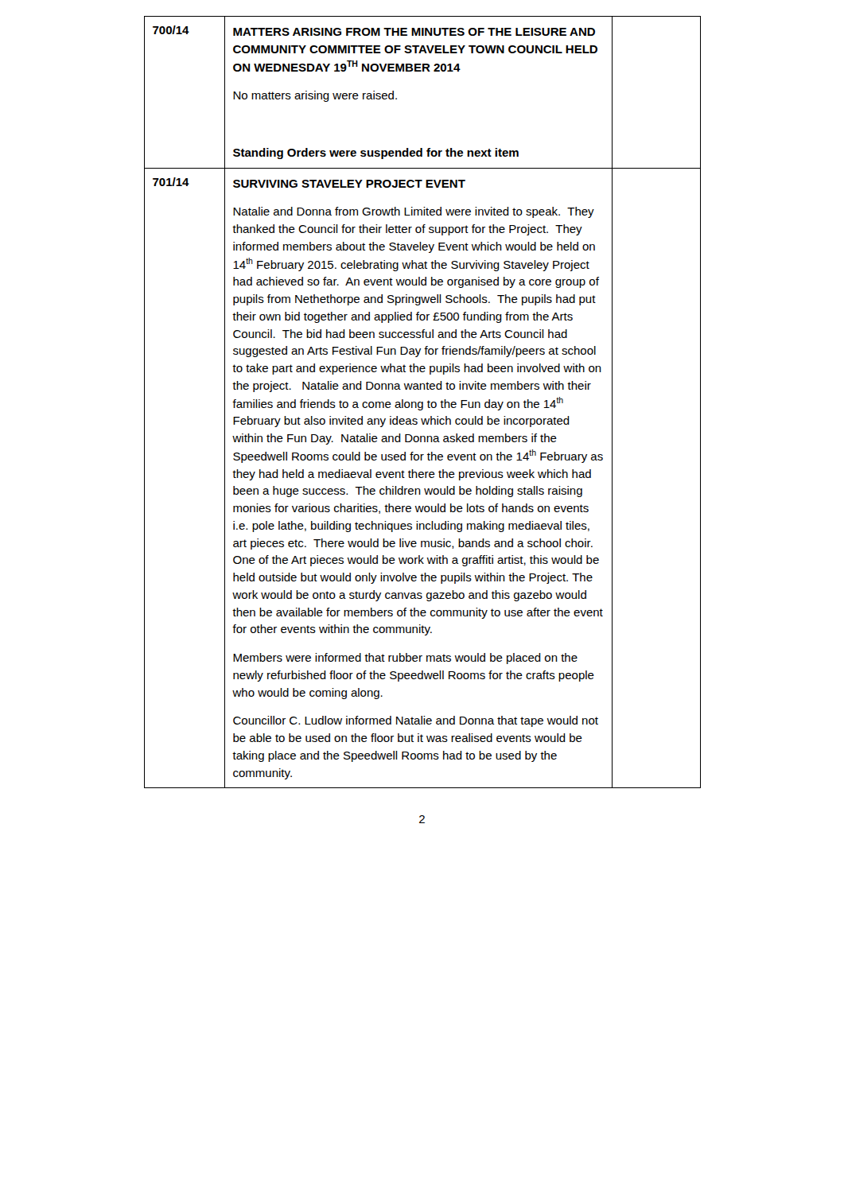| 700/14 | MATTERS ARISING FROM THE MINUTES OF THE LEISURE AND COMMUNITY COMMITTEE OF STAVELEY TOWN COUNCIL HELD ON WEDNESDAY 19 th NOVEMBER 2014 No matters arising were raised. Standing Orders were suspended for the next item | |
| 701/14 | SURVIVING STAVELEY PROJECT EVENT Natalie and Donna from Growth Limited were invited to speak. They thanked the Council for their letter of support for the Project. They informed members about the Staveley Event which would be held on 14 th February 2015. celebrating what the Surviving Staveley Project had achieved so far. An event would be organised by a core group of pupils from Nethethorpe and Springwell Schools. The pupils had put their own bid together and applied for £500 funding from the Arts Council. The bid had been successful and the Arts Council had suggested an Arts Festival Fun Day for friends/family/peers at school to take part and experience what the pupils had been involved with on the project. Natalie and Donna wanted to invite members with their families and friends to a come along to the Fun day on the 14 th February but also invited any ideas which could be incorporated within the Fun Day. Natalie and Donna asked members if the Speedwell Rooms could be used for the event on the 14 th February as they had held a mediaeval event there the previous week which had been a huge success. The children would be holding stalls raising monies for various charities, there would be lots of hands on events i.e. pole lathe, building techniques including making mediaeval tiles, art pieces etc. There would be live music, bands and a school choir. One of the Art pieces would be work with a graffiti artist, this would be held outside but would only involve the pupils within the Project. The work would be onto a sturdy canvas gazebo and this gazebo would then be available for members of the community to use after the event for other events within the community. Members were informed that rubber mats would be placed on the newly refurbished floor of the Speedwell Rooms for the crafts people who would be coming along. Councillor C. Ludlow informed Natalie and Donna that tape would not be able to be used on the floor but it was realised events would be taking place and the Speedwell Rooms had to be used by the community. | |
2